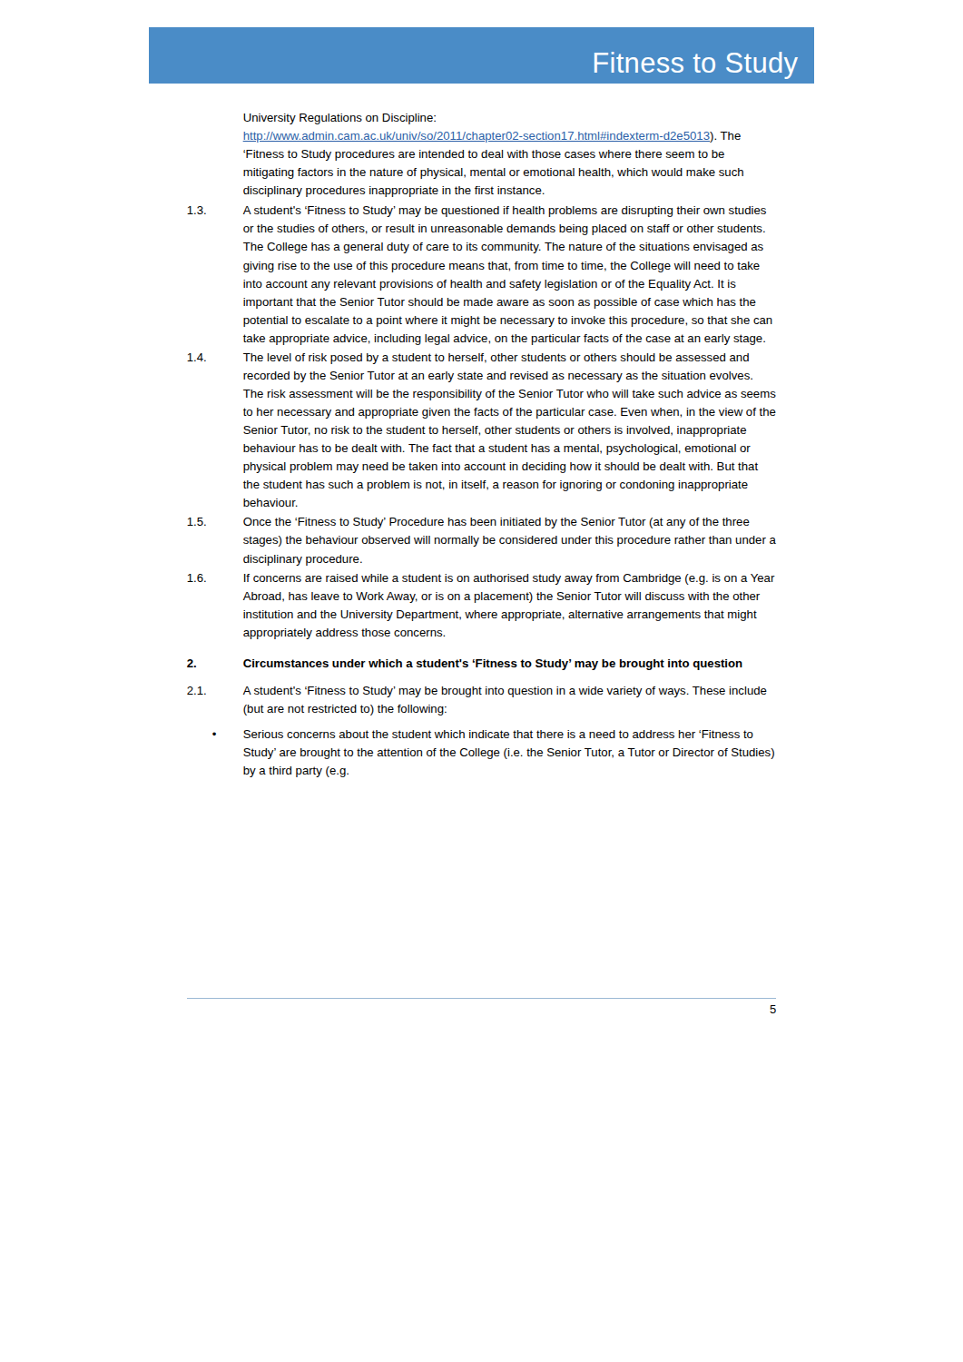Fitness to Study
University Regulations on Discipline:
http://www.admin.cam.ac.uk/univ/so/2011/chapter02-section17.html#indexterm-d2e5013). The ‘Fitness to Study procedures are intended to deal with those cases where there seem to be mitigating factors in the nature of physical, mental or emotional health, which would make such disciplinary procedures inappropriate in the first instance.
1.3.
A student's ‘Fitness to Study’ may be questioned if health problems are disrupting their own studies or the studies of others, or result in unreasonable demands being placed on staff or other students. The College has a general duty of care to its community. The nature of the situations envisaged as giving rise to the use of this procedure means that, from time to time, the College will need to take into account any relevant provisions of health and safety legislation or of the Equality Act. It is important that the Senior Tutor should be made aware as soon as possible of case which has the potential to escalate to a point where it might be necessary to invoke this procedure, so that she can take appropriate advice, including legal advice, on the particular facts of the case at an early stage.
1.4.
The level of risk posed by a student to herself, other students or others should be assessed and recorded by the Senior Tutor at an early state and revised as necessary as the situation evolves. The risk assessment will be the responsibility of the Senior Tutor who will take such advice as seems to her necessary and appropriate given the facts of the particular case. Even when, in the view of the Senior Tutor, no risk to the student to herself, other students or others is involved, inappropriate behaviour has to be dealt with. The fact that a student has a mental, psychological, emotional or physical problem may need be taken into account in deciding how it should be dealt with. But that the student has such a problem is not, in itself, a reason for ignoring or condoning inappropriate behaviour.
1.5.
Once the ‘Fitness to Study’ Procedure has been initiated by the Senior Tutor (at any of the three stages) the behaviour observed will normally be considered under this procedure rather than under a disciplinary procedure.
1.6.
If concerns are raised while a student is on authorised study away from Cambridge (e.g. is on a Year Abroad, has leave to Work Away, or is on a placement) the Senior Tutor will discuss with the other institution and the University Department, where appropriate, alternative arrangements that might appropriately address those concerns.
2.
Circumstances under which a student's ‘Fitness to Study’ may be brought into question
2.1.
A student's ‘Fitness to Study’ may be brought into question in a wide variety of ways. These include (but are not restricted to) the following:
•
Serious concerns about the student which indicate that there is a need to address her ‘Fitness to Study’ are brought to the attention of the College (i.e. the Senior Tutor, a Tutor or Director of Studies) by a third party (e.g.
5